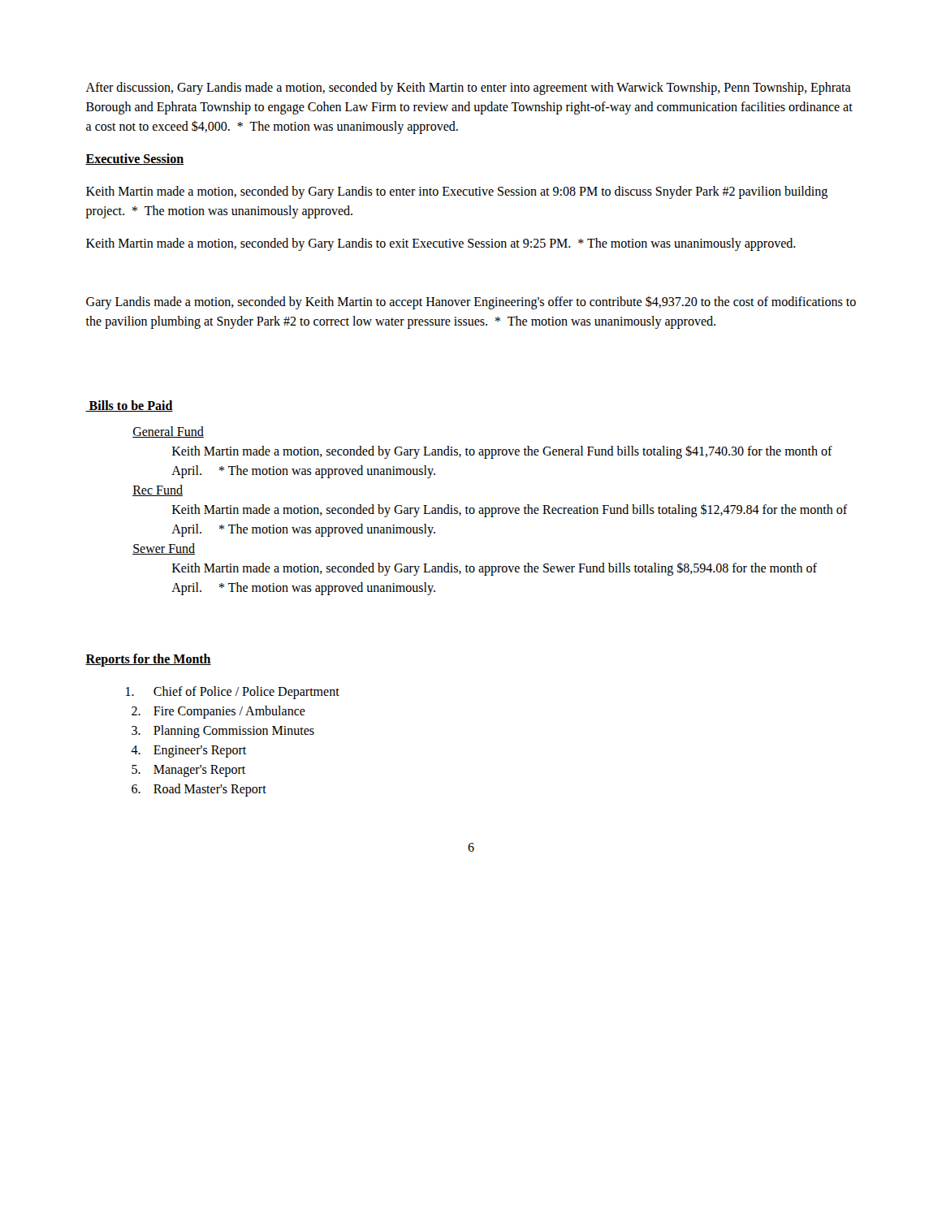After discussion, Gary Landis made a motion, seconded by Keith Martin to enter into agreement with Warwick Township, Penn Township, Ephrata Borough and Ephrata Township to engage Cohen Law Firm to review and update Township right-of-way and communication facilities ordinance at a cost not to exceed $4,000. * The motion was unanimously approved.
Executive Session
Keith Martin made a motion, seconded by Gary Landis to enter into Executive Session at 9:08 PM to discuss Snyder Park #2 pavilion building project. * The motion was unanimously approved.
Keith Martin made a motion, seconded by Gary Landis to exit Executive Session at 9:25 PM. * The motion was unanimously approved.
Gary Landis made a motion, seconded by Keith Martin to accept Hanover Engineering's offer to contribute $4,937.20 to the cost of modifications to the pavilion plumbing at Snyder Park #2 to correct low water pressure issues. * The motion was unanimously approved.
Bills to be Paid
General Fund
Keith Martin made a motion, seconded by Gary Landis, to approve the General Fund bills totaling $41,740.30 for the month of April. * The motion was approved unanimously.
Rec Fund
Keith Martin made a motion, seconded by Gary Landis, to approve the Recreation Fund bills totaling $12,479.84 for the month of April. * The motion was approved unanimously.
Sewer Fund
Keith Martin made a motion, seconded by Gary Landis, to approve the Sewer Fund bills totaling $8,594.08 for the month of April. * The motion was approved unanimously.
Reports for the Month
1. Chief of Police / Police Department
2. Fire Companies / Ambulance
3. Planning Commission Minutes
4. Engineer's Report
5. Manager's Report
6. Road Master's Report
6